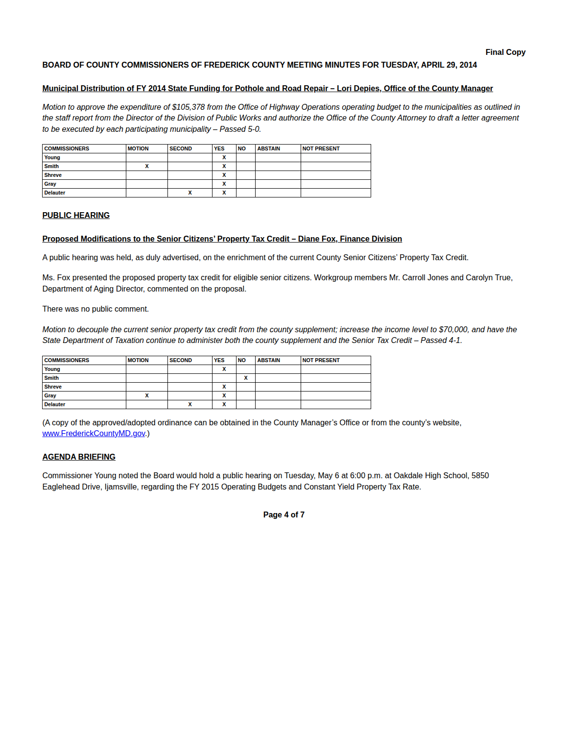Final Copy
BOARD OF COUNTY COMMISSIONERS OF FREDERICK COUNTY MEETING MINUTES FOR TUESDAY, APRIL 29, 2014
Municipal Distribution of FY 2014 State Funding for Pothole and Road Repair – Lori Depies, Office of the County Manager
Motion to approve the expenditure of $105,378 from the Office of Highway Operations operating budget to the municipalities as outlined in the staff report from the Director of the Division of Public Works and authorize the Office of the County Attorney to draft a letter agreement to be executed by each participating municipality – Passed 5-0.
| COMMISSIONERS | MOTION | SECOND | YES | NO | ABSTAIN | NOT PRESENT |
| --- | --- | --- | --- | --- | --- | --- |
| Young | | | X | | | |
| Smith | X | | X | | | |
| Shreve | | | X | | | |
| Gray | | | X | | | |
| Delauter | | X | X | | | |
PUBLIC HEARING
Proposed Modifications to the Senior Citizens’ Property Tax Credit – Diane Fox, Finance Division
A public hearing was held, as duly advertised, on the enrichment of the current County Senior Citizens’ Property Tax Credit.
Ms. Fox presented the proposed property tax credit for eligible senior citizens. Workgroup members Mr. Carroll Jones and Carolyn True, Department of Aging Director, commented on the proposal.
There was no public comment.
Motion to decouple the current senior property tax credit from the county supplement; increase the income level to $70,000, and have the State Department of Taxation continue to administer both the county supplement and the Senior Tax Credit – Passed 4-1.
| COMMISSIONERS | MOTION | SECOND | YES | NO | ABSTAIN | NOT PRESENT |
| --- | --- | --- | --- | --- | --- | --- |
| Young | | | X | | | |
| Smith | | | | X | | |
| Shreve | | | X | | | |
| Gray | X | | X | | | |
| Delauter | | X | X | | | |
(A copy of the approved/adopted ordinance can be obtained in the County Manager’s Office or from the county’s website, www.FrederickCountyMD.gov.)
AGENDA BRIEFING
Commissioner Young noted the Board would hold a public hearing on Tuesday, May 6 at 6:00 p.m. at Oakdale High School, 5850 Eaglehead Drive, Ijamsville, regarding the FY 2015 Operating Budgets and Constant Yield Property Tax Rate.
Page 4 of 7